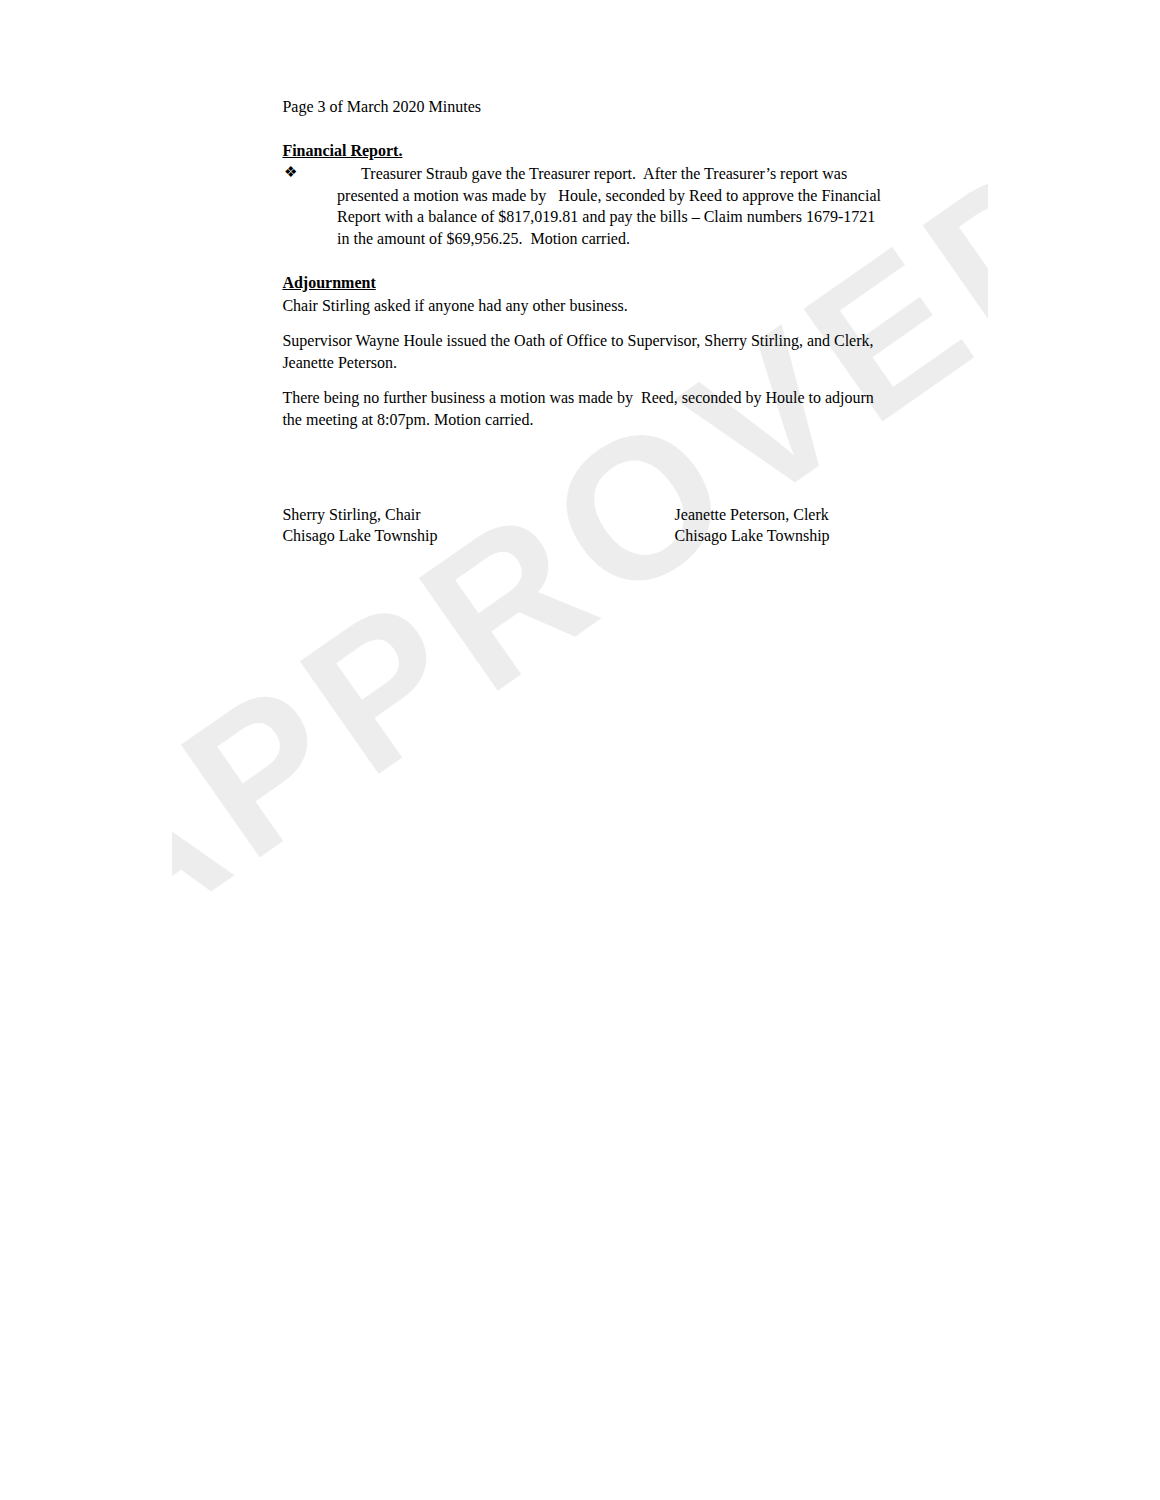APPROVED
Page 3 of March 2020 Minutes
Financial Report.
❖
Treasurer Straub gave the Treasurer report. After the Treasurer’s report was presented a motion was made by Houle, seconded by Reed to approve the Financial Report with a balance of $817,019.81 and pay the bills – Claim numbers 1679-1721 in the amount of $69,956.25. Motion carried.
Adjournment
Chair Stirling asked if anyone had any other business.
Supervisor Wayne Houle issued the Oath of Office to Supervisor, Sherry Stirling, and Clerk, Jeanette Peterson.
There being no further business a motion was made by Reed, seconded by Houle to adjourn the meeting at 8:07pm. Motion carried.
Sherry Stirling, Chair Chisago Lake Township
Jeanette Peterson, Clerk Chisago Lake Township